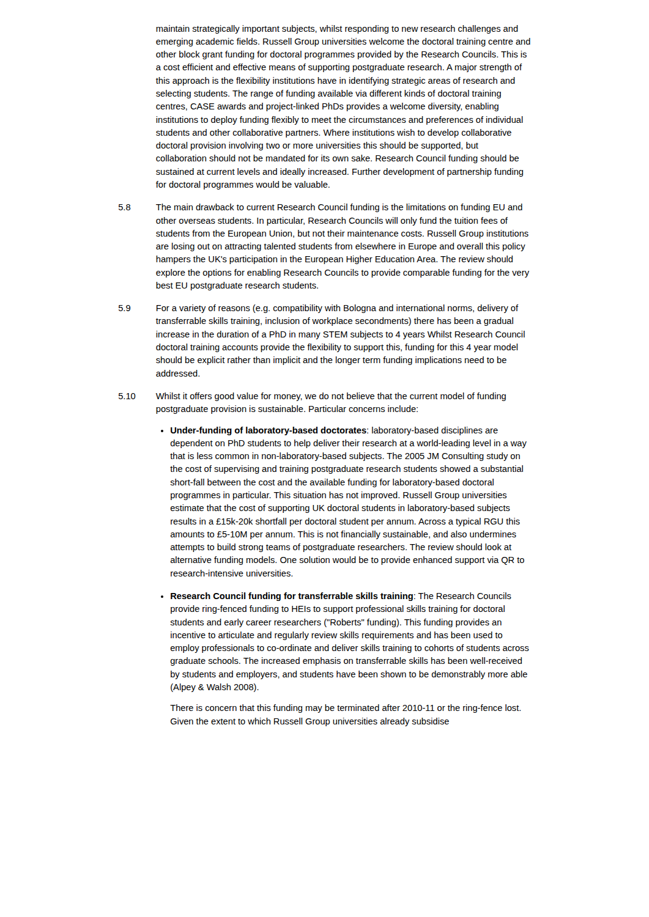maintain strategically important subjects, whilst responding to new research challenges and emerging academic fields. Russell Group universities welcome the doctoral training centre and other block grant funding for doctoral programmes provided by the Research Councils. This is a cost efficient and effective means of supporting postgraduate research. A major strength of this approach is the flexibility institutions have in identifying strategic areas of research and selecting students. The range of funding available via different kinds of doctoral training centres, CASE awards and project-linked PhDs provides a welcome diversity, enabling institutions to deploy funding flexibly to meet the circumstances and preferences of individual students and other collaborative partners. Where institutions wish to develop collaborative doctoral provision involving two or more universities this should be supported, but collaboration should not be mandated for its own sake. Research Council funding should be sustained at current levels and ideally increased. Further development of partnership funding for doctoral programmes would be valuable.
5.8
The main drawback to current Research Council funding is the limitations on funding EU and other overseas students. In particular, Research Councils will only fund the tuition fees of students from the European Union, but not their maintenance costs. Russell Group institutions are losing out on attracting talented students from elsewhere in Europe and overall this policy hampers the UK's participation in the European Higher Education Area. The review should explore the options for enabling Research Councils to provide comparable funding for the very best EU postgraduate research students.
5.9
For a variety of reasons (e.g. compatibility with Bologna and international norms, delivery of transferrable skills training, inclusion of workplace secondments) there has been a gradual increase in the duration of a PhD in many STEM subjects to 4 years Whilst Research Council doctoral training accounts provide the flexibility to support this, funding for this 4 year model should be explicit rather than implicit and the longer term funding implications need to be addressed.
5.10
Whilst it offers good value for money, we do not believe that the current model of funding postgraduate provision is sustainable. Particular concerns include:
Under-funding of laboratory-based doctorates: laboratory-based disciplines are dependent on PhD students to help deliver their research at a world-leading level in a way that is less common in non-laboratory-based subjects. The 2005 JM Consulting study on the cost of supervising and training postgraduate research students showed a substantial short-fall between the cost and the available funding for laboratory-based doctoral programmes in particular. This situation has not improved. Russell Group universities estimate that the cost of supporting UK doctoral students in laboratory-based subjects results in a £15k-20k shortfall per doctoral student per annum. Across a typical RGU this amounts to £5-10M per annum. This is not financially sustainable, and also undermines attempts to build strong teams of postgraduate researchers. The review should look at alternative funding models. One solution would be to provide enhanced support via QR to research-intensive universities.
Research Council funding for transferrable skills training: The Research Councils provide ring-fenced funding to HEIs to support professional skills training for doctoral students and early career researchers ("Roberts" funding). This funding provides an incentive to articulate and regularly review skills requirements and has been used to employ professionals to co-ordinate and deliver skills training to cohorts of students across graduate schools. The increased emphasis on transferrable skills has been well-received by students and employers, and students have been shown to be demonstrably more able (Alpey & Walsh 2008).
There is concern that this funding may be terminated after 2010-11 or the ring-fence lost. Given the extent to which Russell Group universities already subsidise